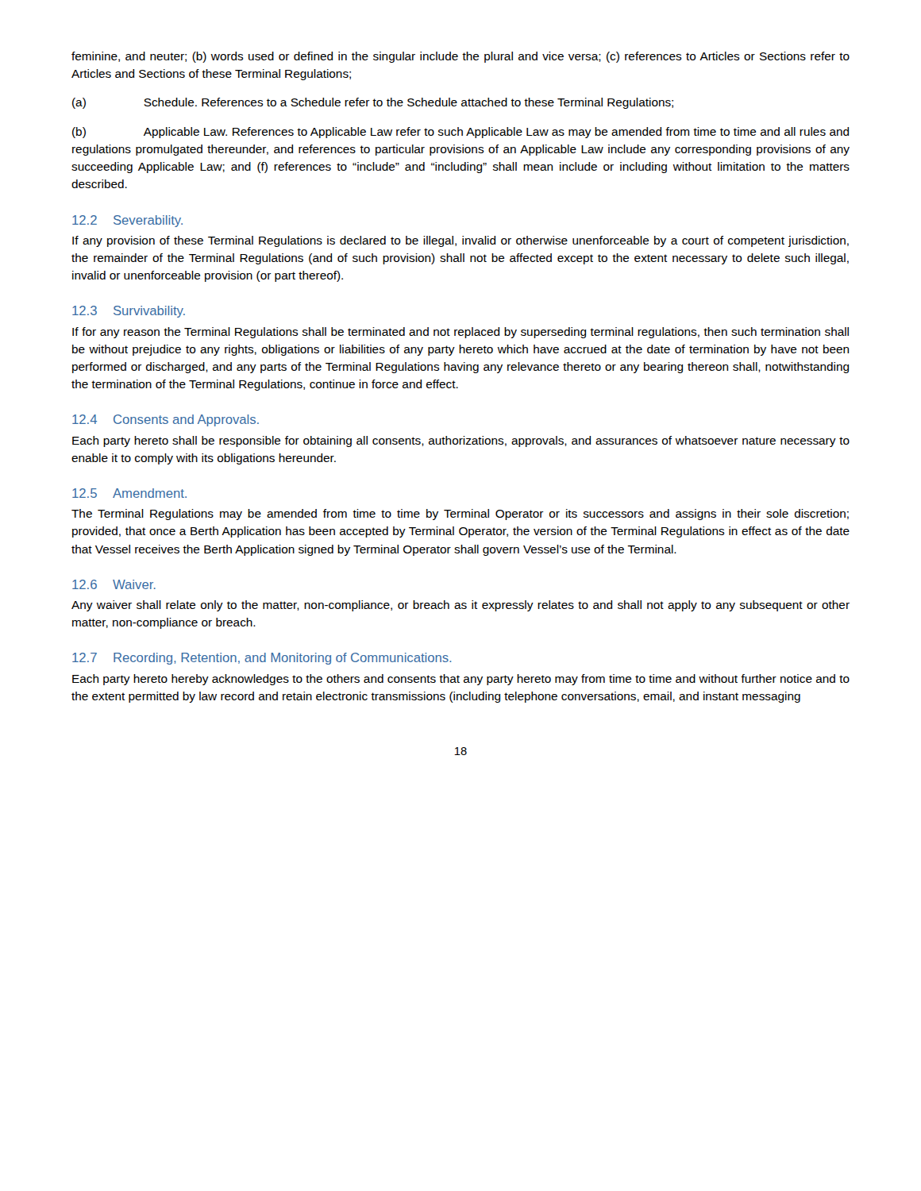feminine, and neuter; (b) words used or defined in the singular include the plural and vice versa; (c) references to Articles or Sections refer to Articles and Sections of these Terminal Regulations;
(a) Schedule. References to a Schedule refer to the Schedule attached to these Terminal Regulations;
(b) Applicable Law. References to Applicable Law refer to such Applicable Law as may be amended from time to time and all rules and regulations promulgated thereunder, and references to particular provisions of an Applicable Law include any corresponding provisions of any succeeding Applicable Law; and (f) references to “include” and “including” shall mean include or including without limitation to the matters described.
12.2 Severability.
If any provision of these Terminal Regulations is declared to be illegal, invalid or otherwise unenforceable by a court of competent jurisdiction, the remainder of the Terminal Regulations (and of such provision) shall not be affected except to the extent necessary to delete such illegal, invalid or unenforceable provision (or part thereof).
12.3 Survivability.
If for any reason the Terminal Regulations shall be terminated and not replaced by superseding terminal regulations, then such termination shall be without prejudice to any rights, obligations or liabilities of any party hereto which have accrued at the date of termination by have not been performed or discharged, and any parts of the Terminal Regulations having any relevance thereto or any bearing thereon shall, notwithstanding the termination of the Terminal Regulations, continue in force and effect.
12.4 Consents and Approvals.
Each party hereto shall be responsible for obtaining all consents, authorizations, approvals, and assurances of whatsoever nature necessary to enable it to comply with its obligations hereunder.
12.5 Amendment.
The Terminal Regulations may be amended from time to time by Terminal Operator or its successors and assigns in their sole discretion; provided, that once a Berth Application has been accepted by Terminal Operator, the version of the Terminal Regulations in effect as of the date that Vessel receives the Berth Application signed by Terminal Operator shall govern Vessel’s use of the Terminal.
12.6 Waiver.
Any waiver shall relate only to the matter, non-compliance, or breach as it expressly relates to and shall not apply to any subsequent or other matter, non-compliance or breach.
12.7 Recording, Retention, and Monitoring of Communications.
Each party hereto hereby acknowledges to the others and consents that any party hereto may from time to time and without further notice and to the extent permitted by law record and retain electronic transmissions (including telephone conversations, email, and instant messaging
18